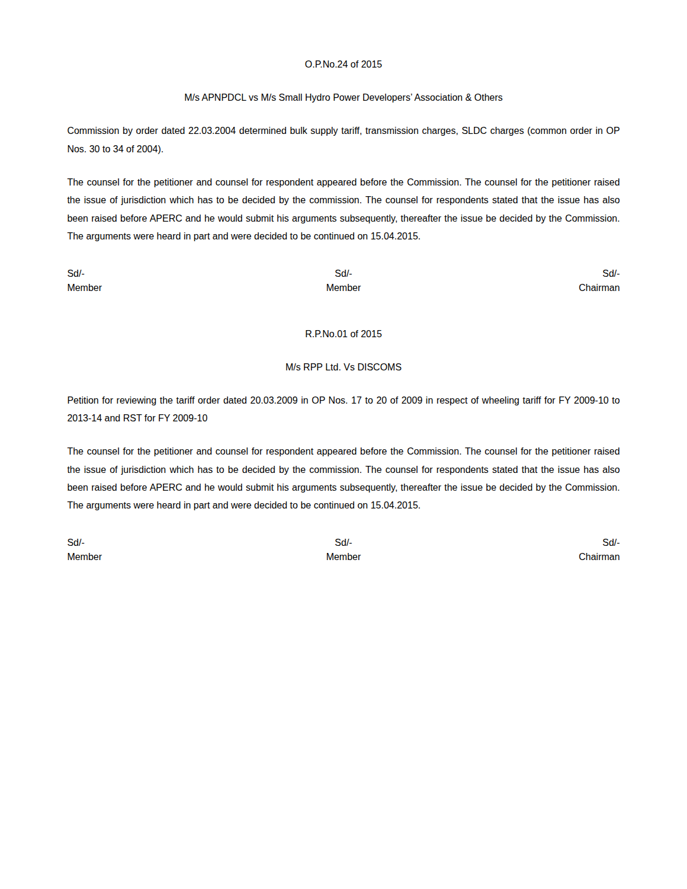O.P.No.24 of 2015
M/s APNPDCL vs M/s Small Hydro Power Developers’ Association & Others
Commission by order dated 22.03.2004 determined bulk supply tariff, transmission charges, SLDC charges (common order in OP Nos. 30 to 34 of 2004).
The counsel for the petitioner and counsel for respondent appeared before the Commission. The counsel for the petitioner raised the issue of jurisdiction which has to be decided by the commission. The counsel for respondents stated that the issue has also been raised before APERC and he would submit his arguments subsequently, thereafter the issue be decided by the Commission. The arguments were heard in part and were decided to be continued on 15.04.2015.
| Sd/- | Sd/- | Sd/- |
| Member | Member | Chairman |
R.P.No.01 of 2015
M/s RPP Ltd. Vs DISCOMS
Petition for reviewing the tariff order dated 20.03.2009 in OP Nos. 17 to 20 of 2009 in respect of wheeling tariff for FY 2009-10 to 2013-14 and RST for FY 2009-10
The counsel for the petitioner and counsel for respondent appeared before the Commission. The counsel for the petitioner raised the issue of jurisdiction which has to be decided by the commission. The counsel for respondents stated that the issue has also been raised before APERC and he would submit his arguments subsequently, thereafter the issue be decided by the Commission. The arguments were heard in part and were decided to be continued on 15.04.2015.
| Sd/- | Sd/- | Sd/- |
| Member | Member | Chairman |